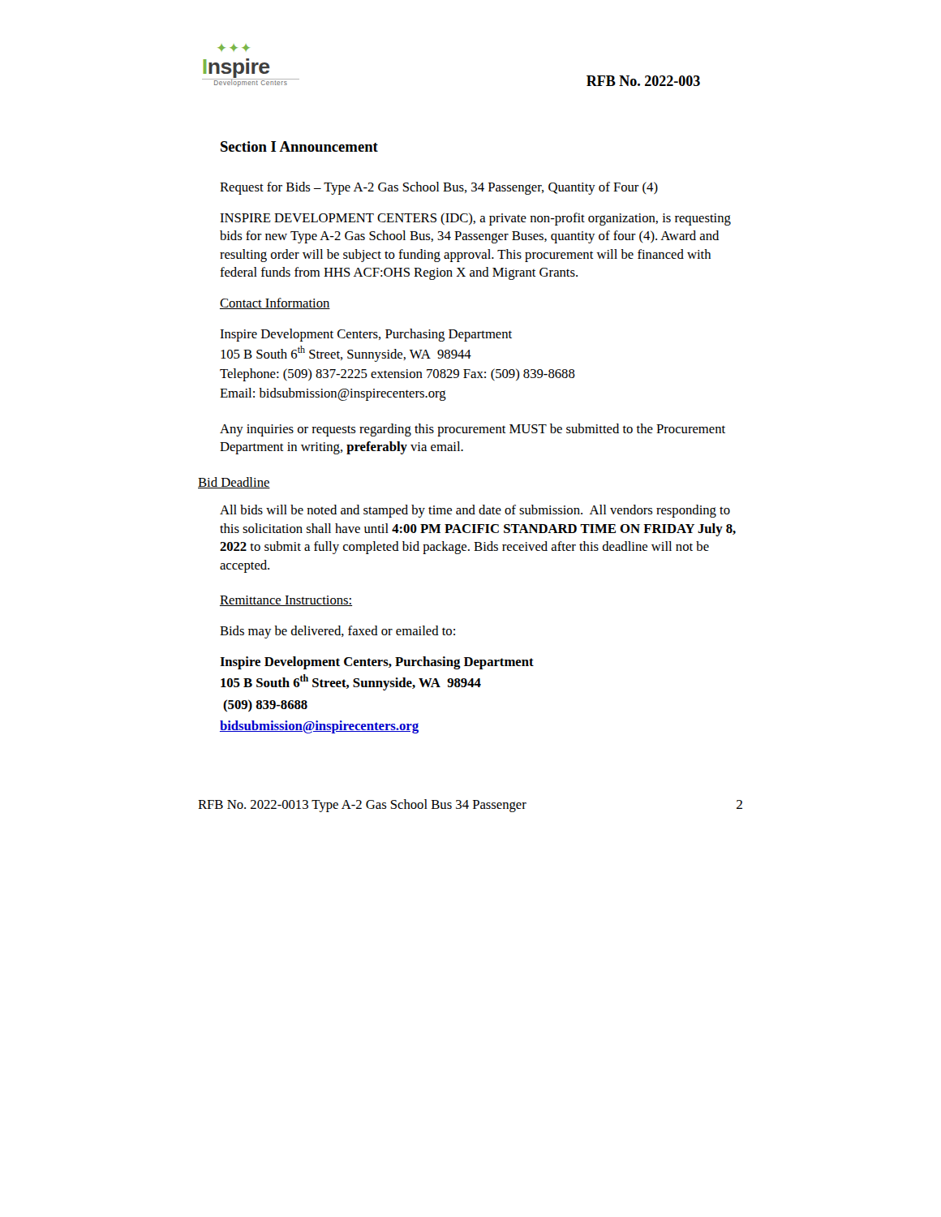✦✦✦
Inspire
Development Centers
RFB No. 2022-003
Section I Announcement
Request for Bids – Type A-2 Gas School Bus, 34 Passenger, Quantity of Four (4)
INSPIRE DEVELOPMENT CENTERS (IDC), a private non-profit organization, is requesting bids for new Type A-2 Gas School Bus, 34 Passenger Buses, quantity of four (4). Award and resulting order will be subject to funding approval. This procurement will be financed with federal funds from HHS ACF:OHS Region X and Migrant Grants.
Contact Information
Inspire Development Centers, Purchasing Department
105 B South 6th Street, Sunnyside, WA 98944
Telephone: (509) 837-2225 extension 70829 Fax: (509) 839-8688
Email: bidsubmission@inspirecenters.org
Any inquiries or requests regarding this procurement MUST be submitted to the Procurement Department in writing, preferably via email.
Bid Deadline
All bids will be noted and stamped by time and date of submission. All vendors responding to this solicitation shall have until 4:00 PM PACIFIC STANDARD TIME ON FRIDAY July 8, 2022 to submit a fully completed bid package. Bids received after this deadline will not be accepted.
Remittance Instructions:
Bids may be delivered, faxed or emailed to:
Inspire Development Centers, Purchasing Department
105 B South 6th Street, Sunnyside, WA 98944
(509) 839-8688
bidsubmission@inspirecenters.org
RFB No. 2022-0013 Type A-2 Gas School Bus 34 Passenger
2